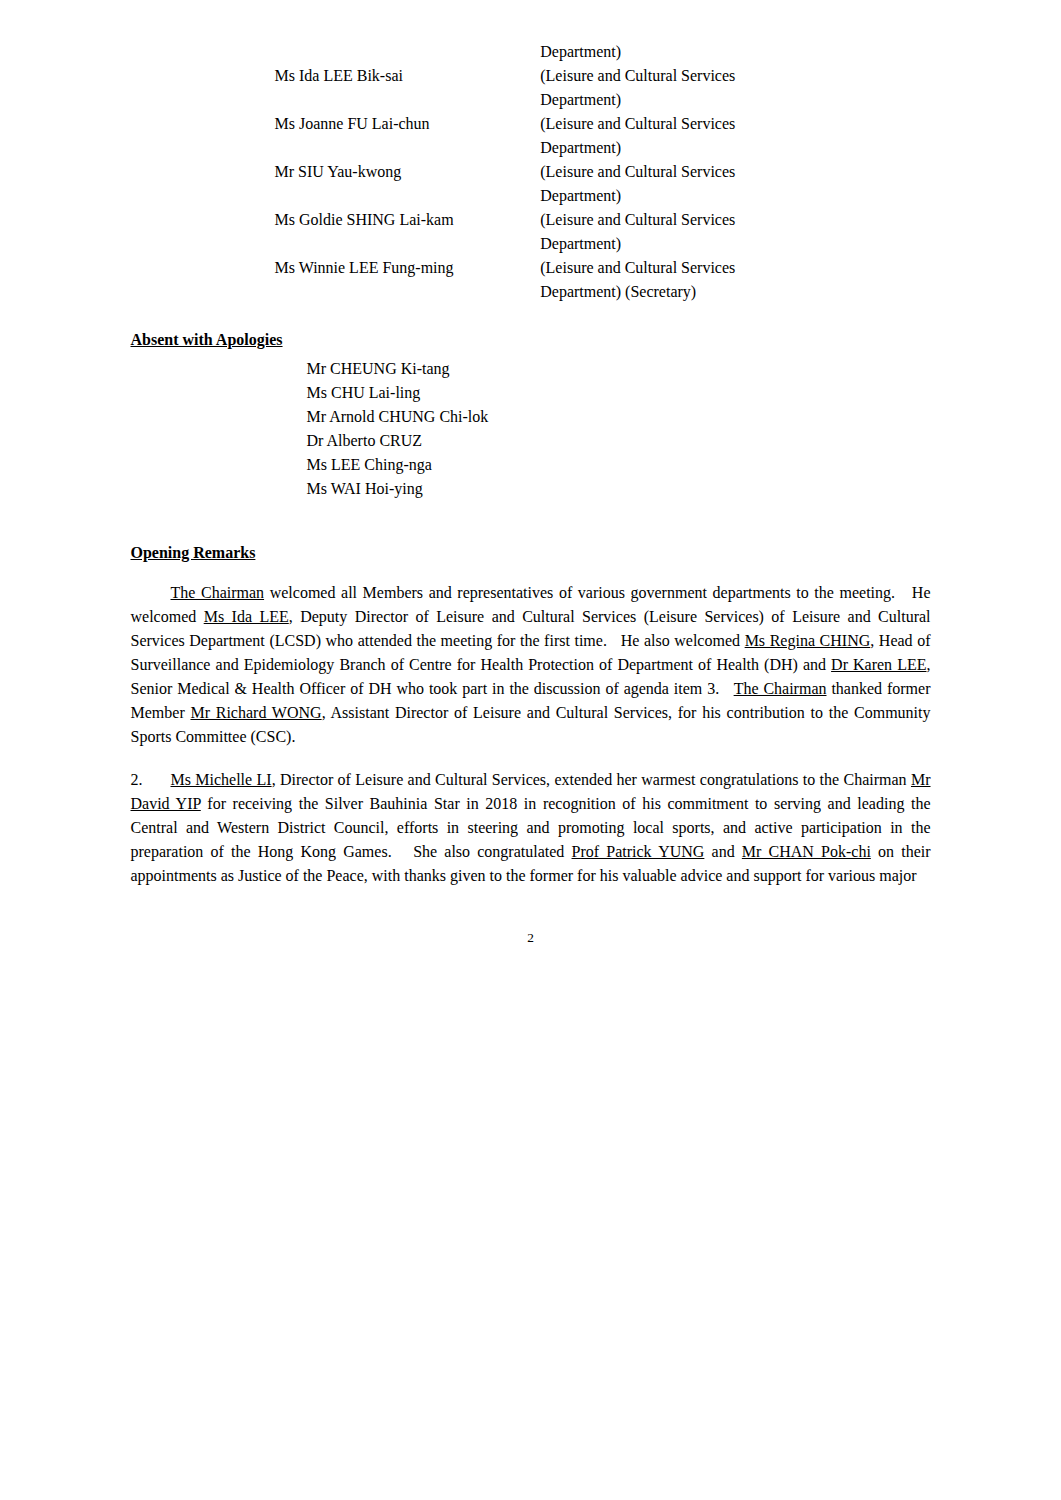| | Department) |
| Ms Ida LEE Bik-sai | (Leisure and Cultural Services |
| | Department) |
| Ms Joanne FU Lai-chun | (Leisure and Cultural Services |
| | Department) |
| Mr SIU Yau-kwong | (Leisure and Cultural Services |
| | Department) |
| Ms Goldie SHING Lai-kam | (Leisure and Cultural Services |
| | Department) |
| Ms Winnie LEE Fung-ming | (Leisure and Cultural Services |
| | Department) (Secretary) |
Absent with Apologies
Mr CHEUNG Ki-tang
Ms CHU Lai-ling
Mr Arnold CHUNG Chi-lok
Dr Alberto CRUZ
Ms LEE Ching-nga
Ms WAI Hoi-ying
Opening Remarks
The Chairman welcomed all Members and representatives of various government departments to the meeting. He welcomed Ms Ida LEE, Deputy Director of Leisure and Cultural Services (Leisure Services) of Leisure and Cultural Services Department (LCSD) who attended the meeting for the first time. He also welcomed Ms Regina CHING, Head of Surveillance and Epidemiology Branch of Centre for Health Protection of Department of Health (DH) and Dr Karen LEE, Senior Medical & Health Officer of DH who took part in the discussion of agenda item 3. The Chairman thanked former Member Mr Richard WONG, Assistant Director of Leisure and Cultural Services, for his contribution to the Community Sports Committee (CSC).
2. Ms Michelle LI, Director of Leisure and Cultural Services, extended her warmest congratulations to the Chairman Mr David YIP for receiving the Silver Bauhinia Star in 2018 in recognition of his commitment to serving and leading the Central and Western District Council, efforts in steering and promoting local sports, and active participation in the preparation of the Hong Kong Games. She also congratulated Prof Patrick YUNG and Mr CHAN Pok-chi on their appointments as Justice of the Peace, with thanks given to the former for his valuable advice and support for various major
2